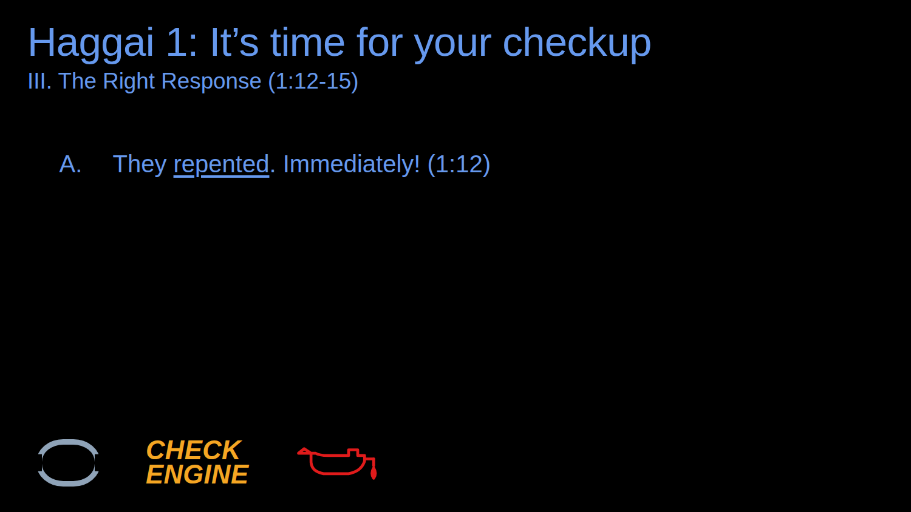Haggai 1: It’s time for your checkup
III. The Right Response (1:12-15)
A. They repented. Immediately! (1:12)
CHECK
ENGINE